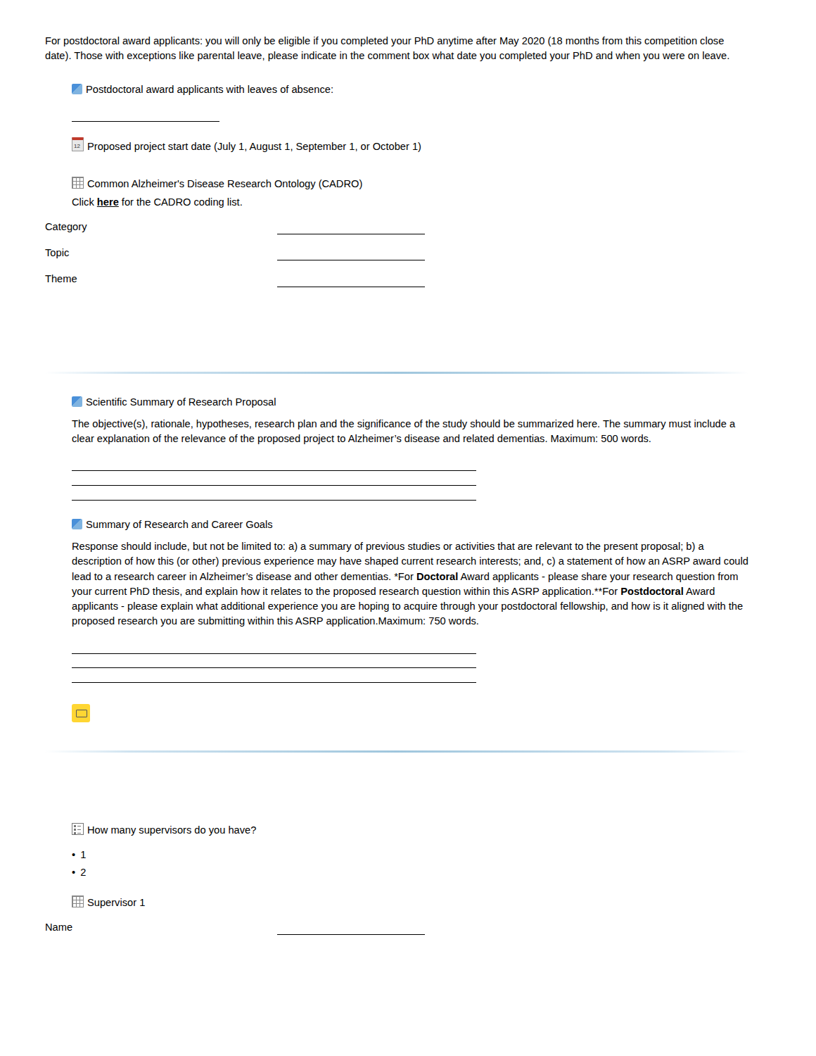For postdoctoral award applicants: you will only be eligible if you completed your PhD anytime after May 2020 (18 months from this competition close date). Those with exceptions like parental leave, please indicate in the comment box what date you completed your PhD and when you were on leave.
Postdoctoral award applicants with leaves of absence:
Proposed project start date (July 1, August 1, September 1, or October 1)
Common Alzheimer's Disease Research Ontology (CADRO)
Click here for the CADRO coding list.
Category
Topic
Theme
Scientific Summary of Research Proposal
The objective(s), rationale, hypotheses, research plan and the significance of the study should be summarized here. The summary must include a clear explanation of the relevance of the proposed project to Alzheimer’s disease and related dementias. Maximum: 500 words.
Summary of Research and Career Goals
Response should include, but not be limited to: a) a summary of previous studies or activities that are relevant to the present proposal; b) a description of how this (or other) previous experience may have shaped current research interests; and, c) a statement of how an ASRP award could lead to a research career in Alzheimer’s disease and other dementias. *For Doctoral Award applicants - please share your research question from your current PhD thesis, and explain how it relates to the proposed research question within this ASRP application.**For Postdoctoral Award applicants - please explain what additional experience you are hoping to acquire through your postdoctoral fellowship, and how is it aligned with the proposed research you are submitting within this ASRP application.Maximum: 750 words.
How many supervisors do you have?
1
2
Supervisor 1
Name